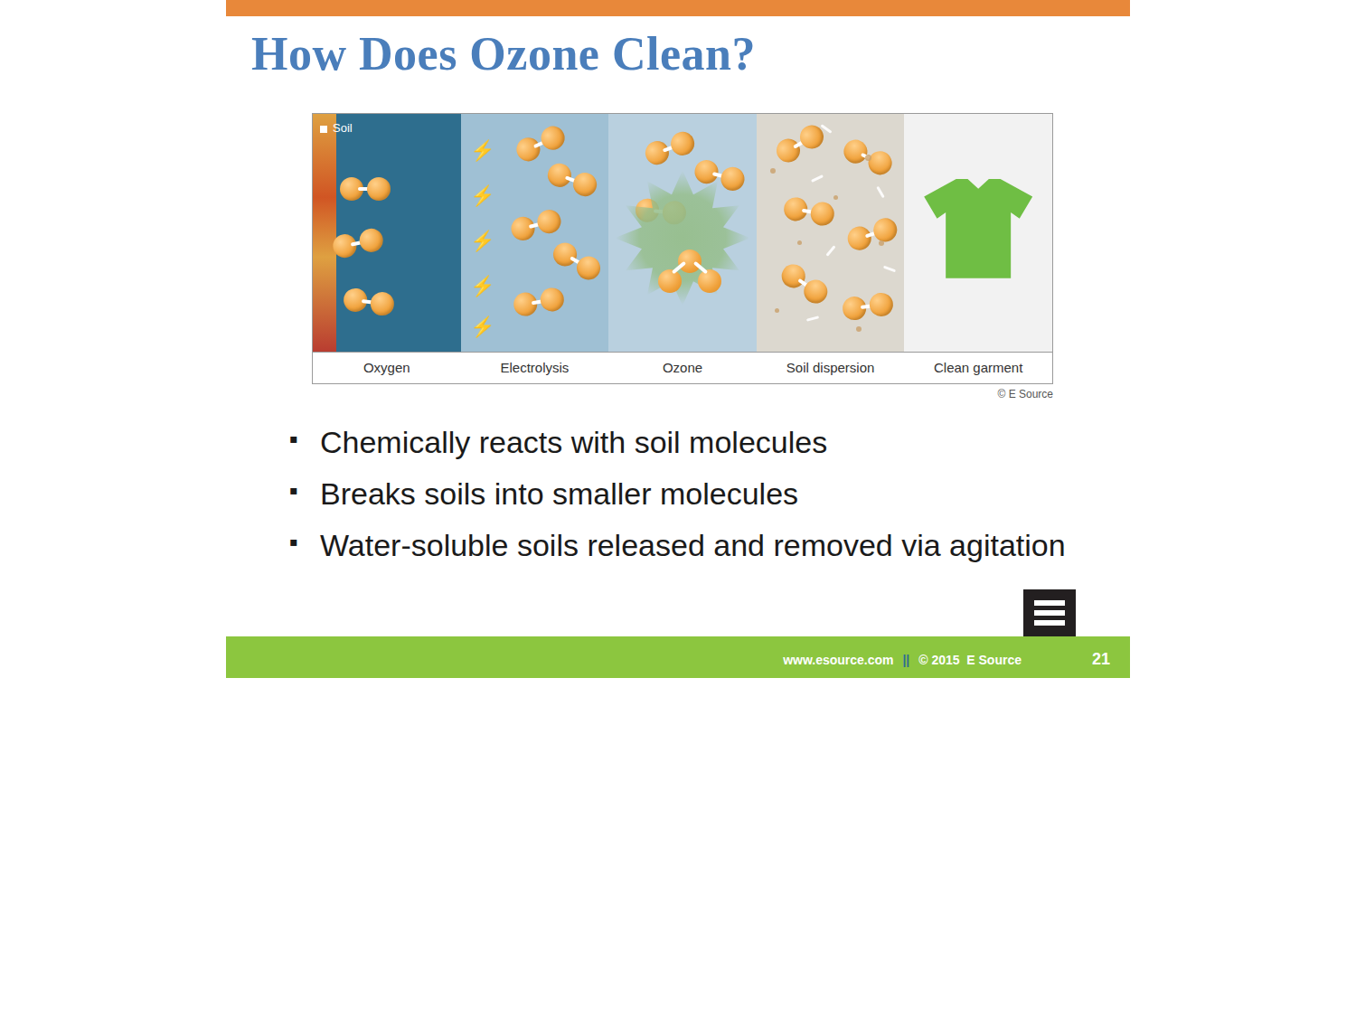How Does Ozone Clean?
Soil
Oxygen
⚡
⚡
⚡
⚡
⚡
Electrolysis
Ozone
Soil dispersion
Clean garment
© E Source
Chemically reacts with soil molecules
Breaks soils into smaller molecules
Water-soluble soils released and removed via agitation
www.esource.com || © 2015 E Source
21